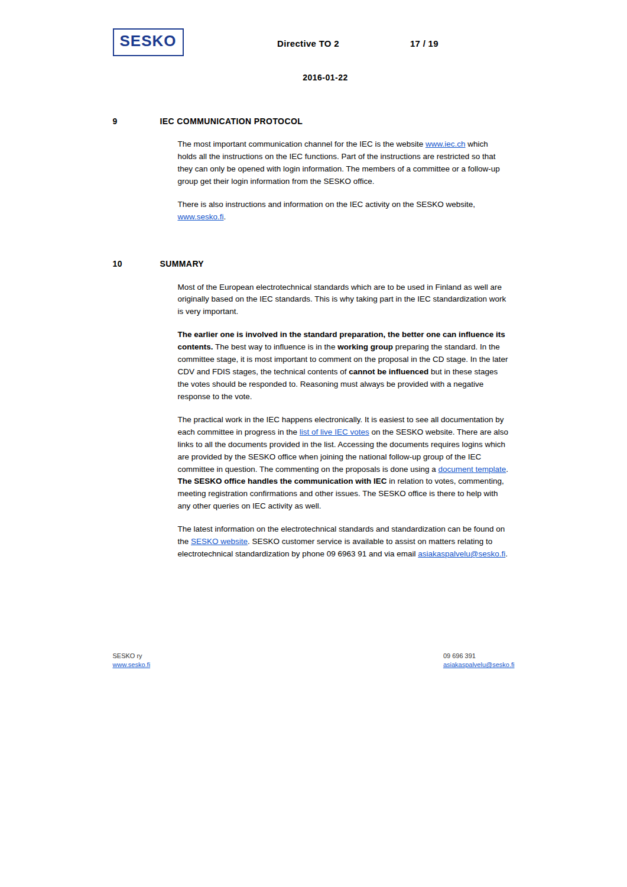SESKO
Directive TO 2
17 / 19
2016-01-22
9
IEC COMMUNICATION PROTOCOL
The most important communication channel for the IEC is the website www.iec.ch which holds all the instructions on the IEC functions. Part of the instructions are restricted so that they can only be opened with login information. The members of a committee or a follow-up group get their login information from the SESKO office.
There is also instructions and information on the IEC activity on the SESKO website, www.sesko.fi.
10
SUMMARY
Most of the European electrotechnical standards which are to be used in Finland as well are originally based on the IEC standards. This is why taking part in the IEC standardization work is very important.
The earlier one is involved in the standard preparation, the better one can influence its contents. The best way to influence is in the working group preparing the standard. In the committee stage, it is most important to comment on the proposal in the CD stage. In the later CDV and FDIS stages, the technical contents of cannot be influenced but in these stages the votes should be responded to. Reasoning must always be provided with a negative response to the vote.
The practical work in the IEC happens electronically. It is easiest to see all documentation by each committee in progress in the list of live IEC votes on the SESKO website. There are also links to all the documents provided in the list. Accessing the documents requires logins which are provided by the SESKO office when joining the national follow-up group of the IEC committee in question. The commenting on the proposals is done using a document template. The SESKO office handles the communication with IEC in relation to votes, commenting, meeting registration confirmations and other issues. The SESKO office is there to help with any other queries on IEC activity as well.
The latest information on the electrotechnical standards and standardization can be found on the SESKO website. SESKO customer service is available to assist on matters relating to electrotechnical standardization by phone 09 6963 91 and via email asiakaspalvelu@sesko.fi.
SESKO ry
www.sesko.fi
09 696 391
asiakaspalvelu@sesko.fi